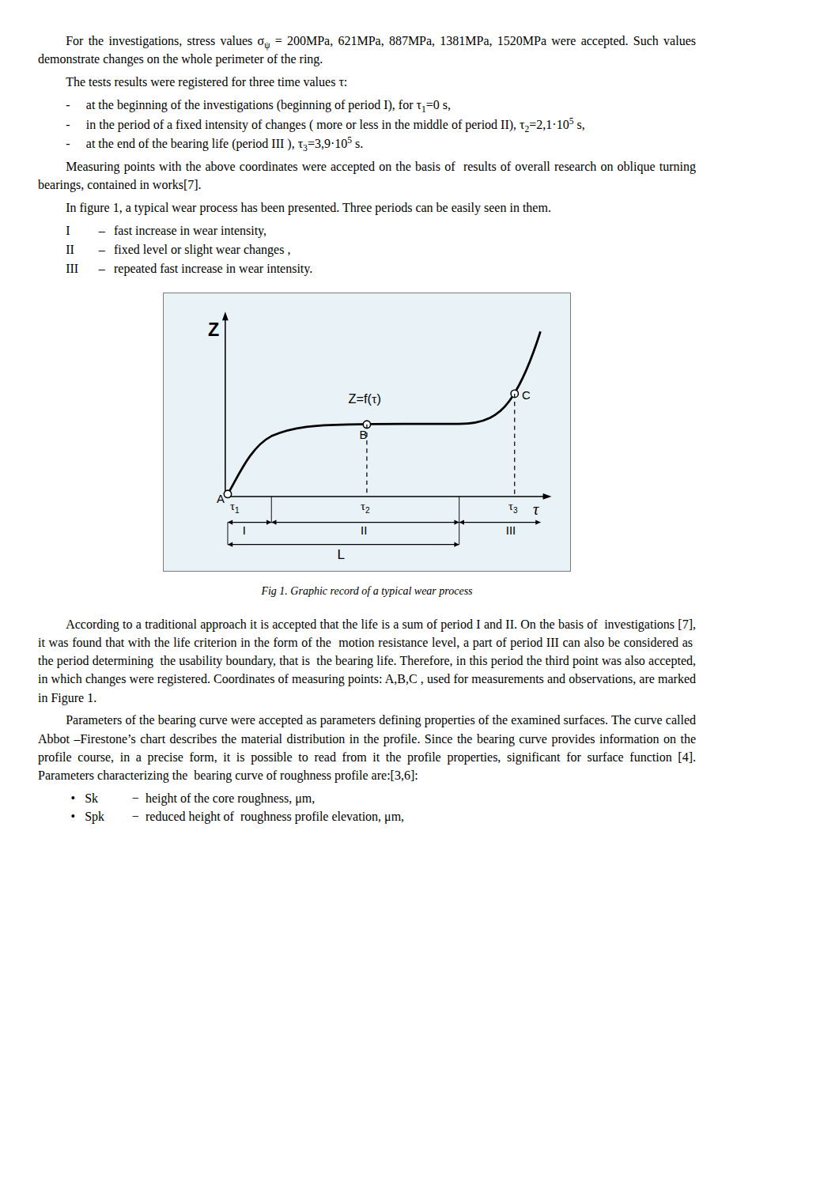For the investigations, stress values σψ = 200MPa, 621MPa, 887MPa, 1381MPa, 1520MPa were accepted. Such values demonstrate changes on the whole perimeter of the ring.
The tests results were registered for three time values τ:
at the beginning of the investigations (beginning of period I), for τ1=0 s,
in the period of a fixed intensity of changes ( more or less in the middle of period II), τ2=2,1·105 s,
at the end of the bearing life (period III ), τ3=3,9·105 s.
Measuring points with the above coordinates were accepted on the basis of results of overall research on oblique turning bearings, contained in works[7].
In figure 1, a typical wear process has been presented. Three periods can be easily seen in them.
I–fast increase in wear intensity,
II–fixed level or slight wear changes ,
III–repeated fast increase in wear intensity.
Z τ Z=f(τ) A B C τ1 τ2 τ3 I II III L
Fig 1. Graphic record of a typical wear process
According to a traditional approach it is accepted that the life is a sum of period I and II. On the basis of investigations [7], it was found that with the life criterion in the form of the motion resistance level, a part of period III can also be considered as the period determining the usability boundary, that is the bearing life. Therefore, in this period the third point was also accepted, in which changes were registered. Coordinates of measuring points: A,B,C , used for measurements and observations, are marked in Figure 1.
Parameters of the bearing curve were accepted as parameters defining properties of the examined surfaces. The curve called Abbot –Firestone’s chart describes the material distribution in the profile. Since the bearing curve provides information on the profile course, in a precise form, it is possible to read from it the profile properties, significant for surface function [4]. Parameters characterizing the bearing curve of roughness profile are:[3,6]:
•Sk−height of the core roughness, μm,
•Spk−reduced height of roughness profile elevation, μm,